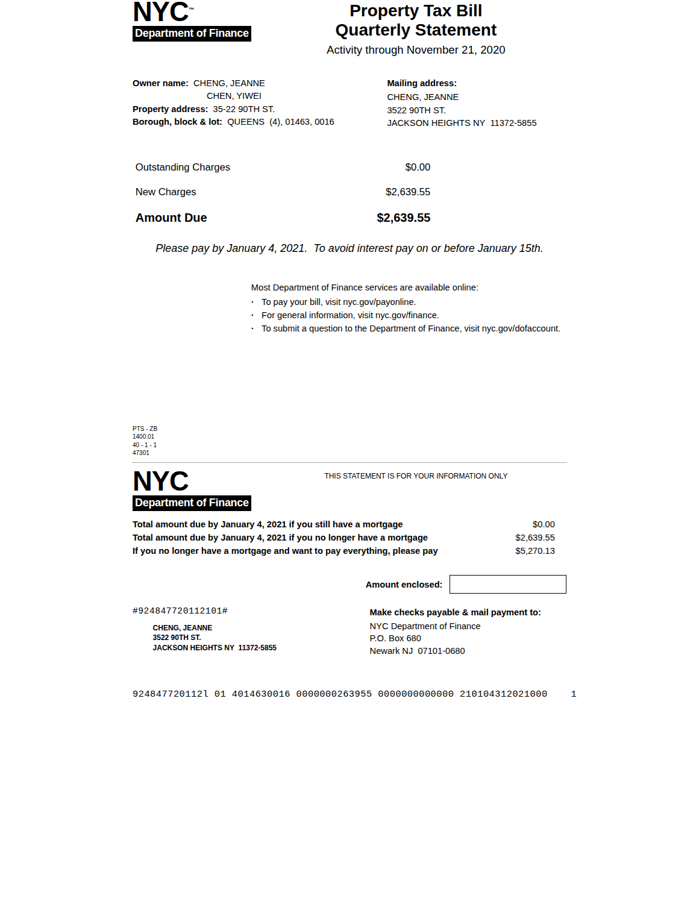NYC™
Department of Finance
Property Tax Bill
Quarterly Statement
Activity through November 21, 2020
Owner name: CHENG, JEANNE
CHEN, YIWEI
Property address: 35-22 90TH ST.
Borough, block & lot: QUEENS (4), 01463, 0016
Mailing address:
CHENG, JEANNE
3522 90TH ST.
JACKSON HEIGHTS NY 11372-5855
Outstanding Charges
$0.00
New Charges
$2,639.55
Amount Due
$2,639.55
Please pay by January 4, 2021. To avoid interest pay on or before January 15th.
Most Department of Finance services are available online:
To pay your bill, visit nyc.gov/payonline.
For general information, visit nyc.gov/finance.
To submit a question to the Department of Finance, visit nyc.gov/dofaccount.
PTS - ZB
1400.01
40 - 1 - 1
47301
NYC
Department of Finance
THIS STATEMENT IS FOR YOUR INFORMATION ONLY
Total amount due by January 4, 2021 if you still have a mortgage
$0.00
Total amount due by January 4, 2021 if you no longer have a mortgage
$2,639.55
If you no longer have a mortgage and want to pay everything, please pay
$5,270.13
Amount enclosed:
#924847720112101#
CHENG, JEANNE
3522 90TH ST.
JACKSON HEIGHTS NY 11372-5855
Make checks payable & mail payment to:
NYC Department of Finance
P.O. Box 680
Newark NJ 07101-0680
924847720112l 01 4014630016 0000000263955 0000000000000 210104312021000 1